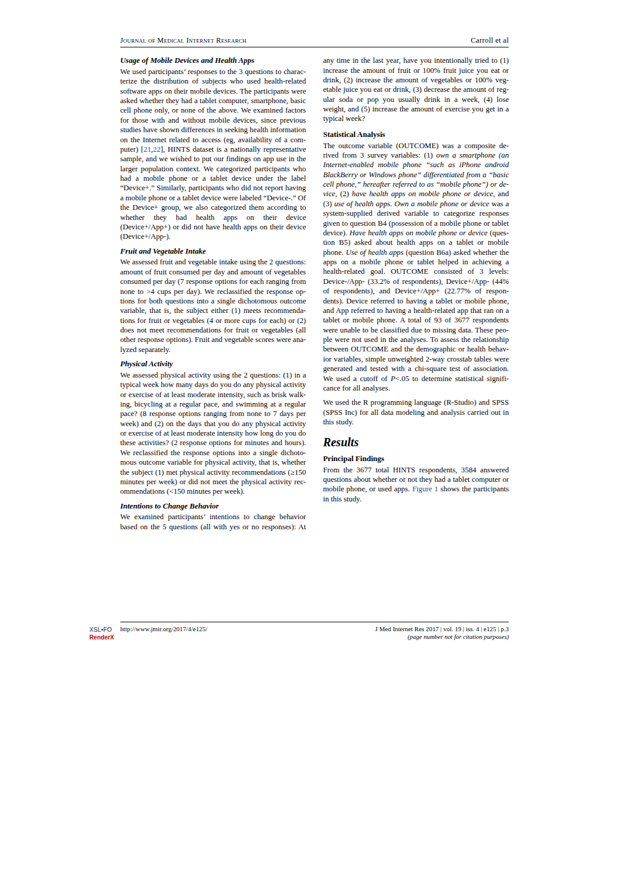Journal of Medical Internet Research
Carroll et al
Usage of Mobile Devices and Health Apps
We used participants’ responses to the 3 questions to characterize the distribution of subjects who used health-related software apps on their mobile devices. The participants were asked whether they had a tablet computer, smartphone, basic cell phone only, or none of the above. We examined factors for those with and without mobile devices, since previous studies have shown differences in seeking health information on the Internet related to access (eg, availability of a computer) [21,22], HINTS dataset is a nationally representative sample, and we wished to put our findings on app use in the larger population context. We categorized participants who had a mobile phone or a tablet device under the label “Device+.” Similarly, participants who did not report having a mobile phone or a tablet device were labeled “Device-.” Of the Device+ group, we also categorized them according to whether they had health apps on their device (Device+/App+) or did not have health apps on their device (Device+/App-).
Fruit and Vegetable Intake
We assessed fruit and vegetable intake using the 2 questions: amount of fruit consumed per day and amount of vegetables consumed per day (7 response options for each ranging from none to >4 cups per day). We reclassified the response options for both questions into a single dichotomous outcome variable, that is, the subject either (1) meets recommendations for fruit or vegetables (4 or more cups for each) or (2) does not meet recommendations for fruit or vegetables (all other response options). Fruit and vegetable scores were analyzed separately.
Physical Activity
We assessed physical activity using the 2 questions: (1) in a typical week how many days do you do any physical activity or exercise of at least moderate intensity, such as brisk walking, bicycling at a regular pace, and swimming at a regular pace? (8 response options ranging from none to 7 days per week) and (2) on the days that you do any physical activity or exercise of at least moderate intensity how long do you do these activities? (2 response options for minutes and hours). We reclassified the response options into a single dichotomous outcome variable for physical activity, that is, whether the subject (1) met physical activity recommendations (≥150 minutes per week) or did not meet the physical activity recommendations (<150 minutes per week).
Intentions to Change Behavior
We examined participants’ intentions to change behavior based on the 5 questions (all with yes or no responses): At any time in the last year, have you intentionally tried to (1) increase the amount of fruit or 100% fruit juice you eat or drink, (2) increase the amount of vegetables or 100% vegetable juice you eat or drink, (3) decrease the amount of regular soda or pop you usually drink in a week, (4) lose weight, and (5) increase the amount of exercise you get in a typical week?
Statistical Analysis
The outcome variable (OUTCOME) was a composite derived from 3 survey variables: (1) own a smartphone (an Internet-enabled mobile phone “such as iPhone android BlackBerry or Windows phone” differentiated from a “basic cell phone,” hereafter referred to as “mobile phone”) or device, (2) have health apps on mobile phone or device, and (3) use of health apps. Own a mobile phone or device was a system-supplied derived variable to categorize responses given to question B4 (possession of a mobile phone or tablet device). Have health apps on mobile phone or device (question B5) asked about health apps on a tablet or mobile phone. Use of health apps (question B6a) asked whether the apps on a mobile phone or tablet helped in achieving a health-related goal. OUTCOME consisted of 3 levels: Device-/App- (33.2% of respondents), Device+/App- (44% of respondents), and Device+/App+ (22.77% of respondents). Device referred to having a tablet or mobile phone, and App referred to having a health-related app that ran on a tablet or mobile phone. A total of 93 of 3677 respondents were unable to be classified due to missing data. These people were not used in the analyses. To assess the relationship between OUTCOME and the demographic or health behavior variables, simple unweighted 2-way crosstab tables were generated and tested with a chi-square test of association. We used a cutoff of P<.05 to determine statistical significance for all analyses.
We used the R programming language (R-Studio) and SPSS (SPSS Inc) for all data modeling and analysis carried out in this study.
Results
Principal Findings
From the 3677 total HINTS respondents, 3584 answered questions about whether or not they had a tablet computer or mobile phone, or used apps. Figure 1 shows the participants in this study.
http://www.jmir.org/2017/4/e125/
J Med Internet Res 2017 | vol. 19 | iss. 4 | e125 | p.3 (page number not for citation purposes)
XSL•FO
RenderX